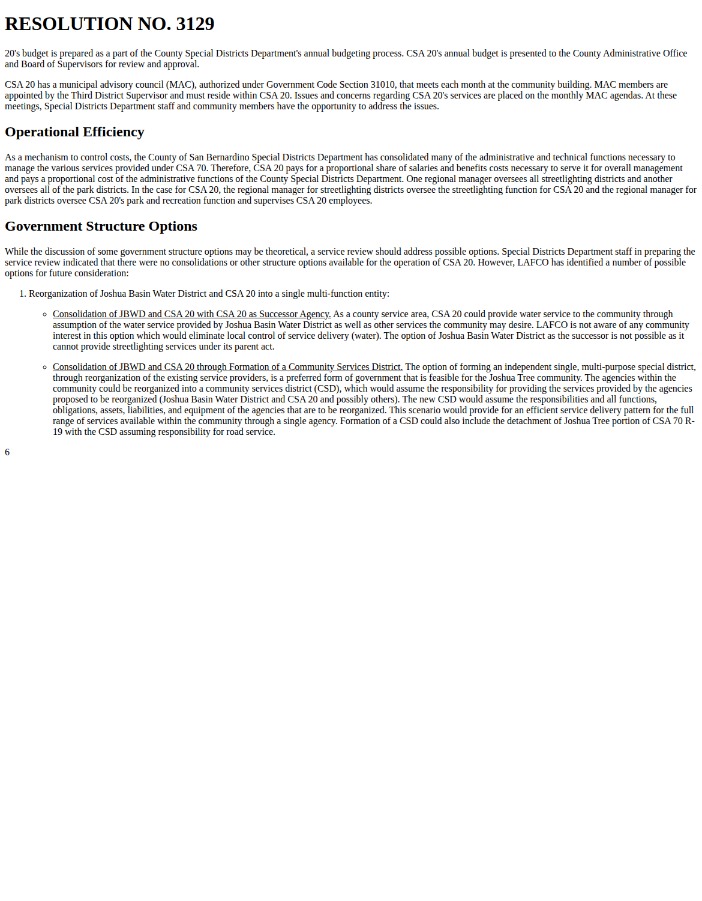RESOLUTION NO. 3129
20's budget is prepared as a part of the County Special Districts Department's annual budgeting process. CSA 20's annual budget is presented to the County Administrative Office and Board of Supervisors for review and approval.
CSA 20 has a municipal advisory council (MAC), authorized under Government Code Section 31010, that meets each month at the community building. MAC members are appointed by the Third District Supervisor and must reside within CSA 20. Issues and concerns regarding CSA 20's services are placed on the monthly MAC agendas. At these meetings, Special Districts Department staff and community members have the opportunity to address the issues.
Operational Efficiency
As a mechanism to control costs, the County of San Bernardino Special Districts Department has consolidated many of the administrative and technical functions necessary to manage the various services provided under CSA 70. Therefore, CSA 20 pays for a proportional share of salaries and benefits costs necessary to serve it for overall management and pays a proportional cost of the administrative functions of the County Special Districts Department. One regional manager oversees all streetlighting districts and another oversees all of the park districts. In the case for CSA 20, the regional manager for streetlighting districts oversee the streetlighting function for CSA 20 and the regional manager for park districts oversee CSA 20's park and recreation function and supervises CSA 20 employees.
Government Structure Options
While the discussion of some government structure options may be theoretical, a service review should address possible options. Special Districts Department staff in preparing the service review indicated that there were no consolidations or other structure options available for the operation of CSA 20. However, LAFCO has identified a number of possible options for future consideration:
Reorganization of Joshua Basin Water District and CSA 20 into a single multi-function entity:
Consolidation of JBWD and CSA 20 with CSA 20 as Successor Agency. As a county service area, CSA 20 could provide water service to the community through assumption of the water service provided by Joshua Basin Water District as well as other services the community may desire. LAFCO is not aware of any community interest in this option which would eliminate local control of service delivery (water). The option of Joshua Basin Water District as the successor is not possible as it cannot provide streetlighting services under its parent act.
Consolidation of JBWD and CSA 20 through Formation of a Community Services District. The option of forming an independent single, multi-purpose special district, through reorganization of the existing service providers, is a preferred form of government that is feasible for the Joshua Tree community. The agencies within the community could be reorganized into a community services district (CSD), which would assume the responsibility for providing the services provided by the agencies proposed to be reorganized (Joshua Basin Water District and CSA 20 and possibly others). The new CSD would assume the responsibilities and all functions, obligations, assets, liabilities, and equipment of the agencies that are to be reorganized. This scenario would provide for an efficient service delivery pattern for the full range of services available within the community through a single agency. Formation of a CSD could also include the detachment of Joshua Tree portion of CSA 70 R-19 with the CSD assuming responsibility for road service.
6